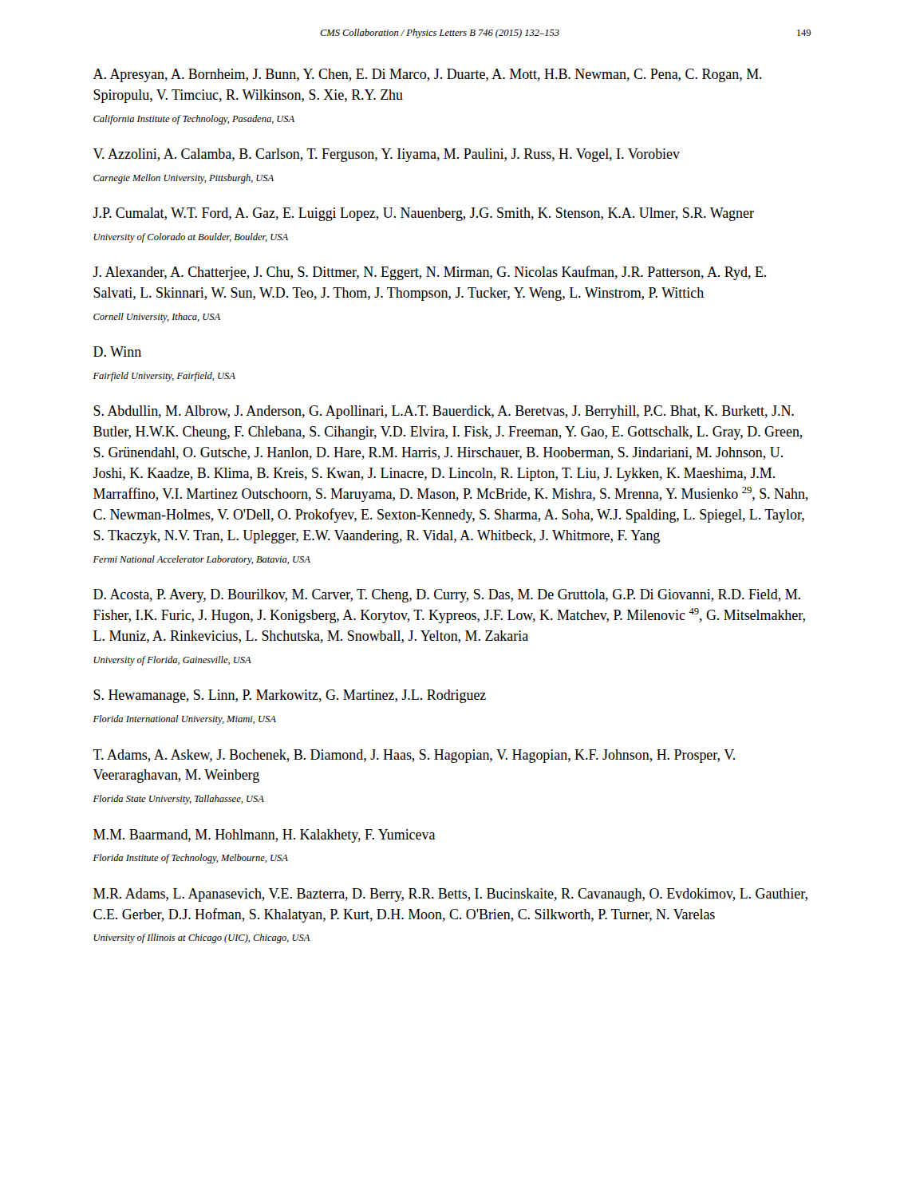CMS Collaboration / Physics Letters B 746 (2015) 132–153 149
A. Apresyan, A. Bornheim, J. Bunn, Y. Chen, E. Di Marco, J. Duarte, A. Mott, H.B. Newman, C. Pena, C. Rogan, M. Spiropulu, V. Timciuc, R. Wilkinson, S. Xie, R.Y. Zhu
California Institute of Technology, Pasadena, USA
V. Azzolini, A. Calamba, B. Carlson, T. Ferguson, Y. Iiyama, M. Paulini, J. Russ, H. Vogel, I. Vorobiev
Carnegie Mellon University, Pittsburgh, USA
J.P. Cumalat, W.T. Ford, A. Gaz, E. Luiggi Lopez, U. Nauenberg, J.G. Smith, K. Stenson, K.A. Ulmer, S.R. Wagner
University of Colorado at Boulder, Boulder, USA
J. Alexander, A. Chatterjee, J. Chu, S. Dittmer, N. Eggert, N. Mirman, G. Nicolas Kaufman, J.R. Patterson, A. Ryd, E. Salvati, L. Skinnari, W. Sun, W.D. Teo, J. Thom, J. Thompson, J. Tucker, Y. Weng, L. Winstrom, P. Wittich
Cornell University, Ithaca, USA
D. Winn
Fairfield University, Fairfield, USA
S. Abdullin, M. Albrow, J. Anderson, G. Apollinari, L.A.T. Bauerdick, A. Beretvas, J. Berryhill, P.C. Bhat, K. Burkett, J.N. Butler, H.W.K. Cheung, F. Chlebana, S. Cihangir, V.D. Elvira, I. Fisk, J. Freeman, Y. Gao, E. Gottschalk, L. Gray, D. Green, S. Grünendahl, O. Gutsche, J. Hanlon, D. Hare, R.M. Harris, J. Hirschauer, B. Hooberman, S. Jindariani, M. Johnson, U. Joshi, K. Kaadze, B. Klima, B. Kreis, S. Kwan, J. Linacre, D. Lincoln, R. Lipton, T. Liu, J. Lykken, K. Maeshima, J.M. Marraffino, V.I. Martinez Outschoorn, S. Maruyama, D. Mason, P. McBride, K. Mishra, S. Mrenna, Y. Musienko 29, S. Nahn, C. Newman-Holmes, V. O'Dell, O. Prokofyev, E. Sexton-Kennedy, S. Sharma, A. Soha, W.J. Spalding, L. Spiegel, L. Taylor, S. Tkaczyk, N.V. Tran, L. Uplegger, E.W. Vaandering, R. Vidal, A. Whitbeck, J. Whitmore, F. Yang
Fermi National Accelerator Laboratory, Batavia, USA
D. Acosta, P. Avery, D. Bourilkov, M. Carver, T. Cheng, D. Curry, S. Das, M. De Gruttola, G.P. Di Giovanni, R.D. Field, M. Fisher, I.K. Furic, J. Hugon, J. Konigsberg, A. Korytov, T. Kypreos, J.F. Low, K. Matchev, P. Milenovic 49, G. Mitselmakher, L. Muniz, A. Rinkevicius, L. Shchutska, M. Snowball, J. Yelton, M. Zakaria
University of Florida, Gainesville, USA
S. Hewamanage, S. Linn, P. Markowitz, G. Martinez, J.L. Rodriguez
Florida International University, Miami, USA
T. Adams, A. Askew, J. Bochenek, B. Diamond, J. Haas, S. Hagopian, V. Hagopian, K.F. Johnson, H. Prosper, V. Veeraraghavan, M. Weinberg
Florida State University, Tallahassee, USA
M.M. Baarmand, M. Hohlmann, H. Kalakhety, F. Yumiceva
Florida Institute of Technology, Melbourne, USA
M.R. Adams, L. Apanasevich, V.E. Bazterra, D. Berry, R.R. Betts, I. Bucinskaite, R. Cavanaugh, O. Evdokimov, L. Gauthier, C.E. Gerber, D.J. Hofman, S. Khalatyan, P. Kurt, D.H. Moon, C. O'Brien, C. Silkworth, P. Turner, N. Varelas
University of Illinois at Chicago (UIC), Chicago, USA